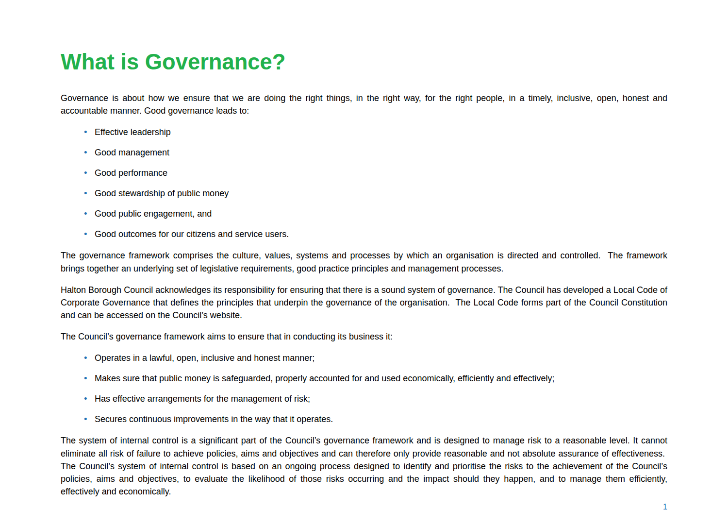What is Governance?
Governance is about how we ensure that we are doing the right things, in the right way, for the right people, in a timely, inclusive, open, honest and accountable manner. Good governance leads to:
Effective leadership
Good management
Good performance
Good stewardship of public money
Good public engagement, and
Good outcomes for our citizens and service users.
The governance framework comprises the culture, values, systems and processes by which an organisation is directed and controlled. The framework brings together an underlying set of legislative requirements, good practice principles and management processes.
Halton Borough Council acknowledges its responsibility for ensuring that there is a sound system of governance. The Council has developed a Local Code of Corporate Governance that defines the principles that underpin the governance of the organisation. The Local Code forms part of the Council Constitution and can be accessed on the Council’s website.
The Council’s governance framework aims to ensure that in conducting its business it:
Operates in a lawful, open, inclusive and honest manner;
Makes sure that public money is safeguarded, properly accounted for and used economically, efficiently and effectively;
Has effective arrangements for the management of risk;
Secures continuous improvements in the way that it operates.
The system of internal control is a significant part of the Council’s governance framework and is designed to manage risk to a reasonable level. It cannot eliminate all risk of failure to achieve policies, aims and objectives and can therefore only provide reasonable and not absolute assurance of effectiveness. The Council’s system of internal control is based on an ongoing process designed to identify and prioritise the risks to the achievement of the Council’s policies, aims and objectives, to evaluate the likelihood of those risks occurring and the impact should they happen, and to manage them efficiently, effectively and economically.
1